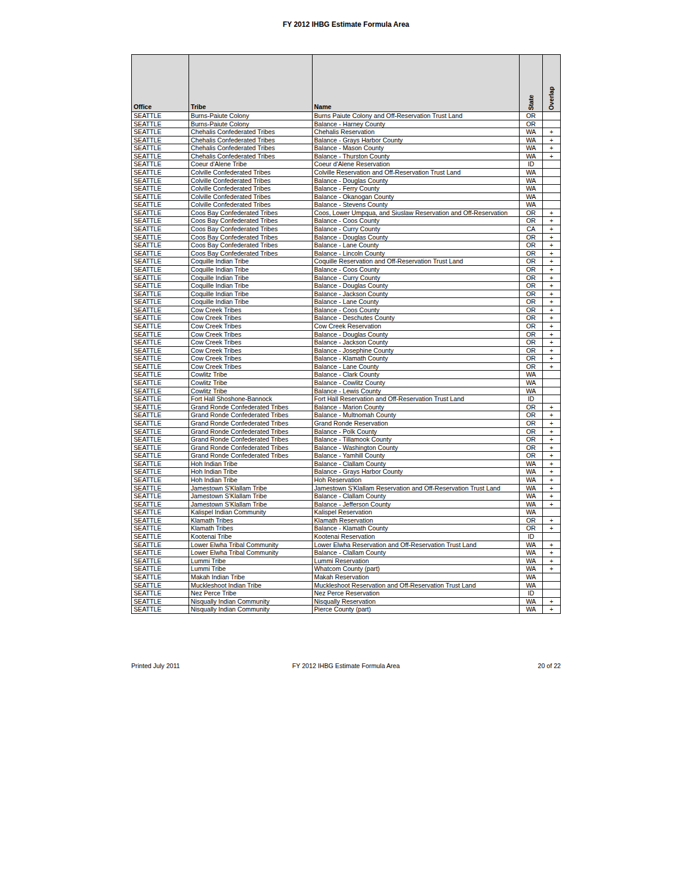FY 2012 IHBG Estimate Formula Area
| Office | Tribe | Name | State | Overlap |
| --- | --- | --- | --- | --- |
| SEATTLE | Burns-Paiute Colony | Burns Paiute Colony and Off-Reservation Trust Land | OR | |
| SEATTLE | Burns-Paiute Colony | Balance - Harney County | OR | |
| SEATTLE | Chehalis Confederated Tribes | Chehalis Reservation | WA | + |
| SEATTLE | Chehalis Confederated Tribes | Balance - Grays Harbor County | WA | + |
| SEATTLE | Chehalis Confederated Tribes | Balance - Mason County | WA | + |
| SEATTLE | Chehalis Confederated Tribes | Balance - Thurston County | WA | + |
| SEATTLE | Coeur d'Alene Tribe | Coeur d'Alene Reservation | ID | |
| SEATTLE | Colville Confederated Tribes | Colville Reservation and Off-Reservation Trust Land | WA | |
| SEATTLE | Colville Confederated Tribes | Balance - Douglas County | WA | |
| SEATTLE | Colville Confederated Tribes | Balance - Ferry County | WA | |
| SEATTLE | Colville Confederated Tribes | Balance - Okanogan County | WA | |
| SEATTLE | Colville Confederated Tribes | Balance - Stevens County | WA | |
| SEATTLE | Coos Bay Confederated Tribes | Coos, Lower Umpqua, and Siuslaw Reservation and Off-Reservation | OR | + |
| SEATTLE | Coos Bay Confederated Tribes | Balance - Coos County | OR | + |
| SEATTLE | Coos Bay Confederated Tribes | Balance - Curry County | CA | + |
| SEATTLE | Coos Bay Confederated Tribes | Balance - Douglas County | OR | + |
| SEATTLE | Coos Bay Confederated Tribes | Balance - Lane County | OR | + |
| SEATTLE | Coos Bay Confederated Tribes | Balance - Lincoln County | OR | + |
| SEATTLE | Coquille Indian Tribe | Coquille Reservation and Off-Reservation Trust Land | OR | + |
| SEATTLE | Coquille Indian Tribe | Balance - Coos County | OR | + |
| SEATTLE | Coquille Indian Tribe | Balance - Curry County | OR | + |
| SEATTLE | Coquille Indian Tribe | Balance - Douglas County | OR | + |
| SEATTLE | Coquille Indian Tribe | Balance - Jackson County | OR | + |
| SEATTLE | Coquille Indian Tribe | Balance - Lane County | OR | + |
| SEATTLE | Cow Creek Tribes | Balance - Coos County | OR | + |
| SEATTLE | Cow Creek Tribes | Balance - Deschutes County | OR | + |
| SEATTLE | Cow Creek Tribes | Cow Creek Reservation | OR | + |
| SEATTLE | Cow Creek Tribes | Balance - Douglas County | OR | + |
| SEATTLE | Cow Creek Tribes | Balance - Jackson County | OR | + |
| SEATTLE | Cow Creek Tribes | Balance - Josephine County | OR | + |
| SEATTLE | Cow Creek Tribes | Balance - Klamath County | OR | + |
| SEATTLE | Cow Creek Tribes | Balance - Lane County | OR | + |
| SEATTLE | Cowlitz Tribe | Balance - Clark County | WA | |
| SEATTLE | Cowlitz Tribe | Balance - Cowlitz County | WA | |
| SEATTLE | Cowlitz Tribe | Balance - Lewis County | WA | |
| SEATTLE | Fort Hall Shoshone-Bannock | Fort Hall Reservation and Off-Reservation Trust Land | ID | |
| SEATTLE | Grand Ronde Confederated Tribes | Balance - Marion County | OR | + |
| SEATTLE | Grand Ronde Confederated Tribes | Balance - Multnomah County | OR | + |
| SEATTLE | Grand Ronde Confederated Tribes | Grand Ronde Reservation | OR | + |
| SEATTLE | Grand Ronde Confederated Tribes | Balance - Polk County | OR | + |
| SEATTLE | Grand Ronde Confederated Tribes | Balance - Tillamook County | OR | + |
| SEATTLE | Grand Ronde Confederated Tribes | Balance - Washington County | OR | + |
| SEATTLE | Grand Ronde Confederated Tribes | Balance - Yamhill County | OR | + |
| SEATTLE | Hoh Indian Tribe | Balance - Clallam County | WA | + |
| SEATTLE | Hoh Indian Tribe | Balance - Grays Harbor County | WA | + |
| SEATTLE | Hoh Indian Tribe | Hoh Reservation | WA | + |
| SEATTLE | Jamestown S'Klallam Tribe | Jamestown S'Klallam Reservation and Off-Reservation Trust Land | WA | + |
| SEATTLE | Jamestown S'Klallam Tribe | Balance - Clallam County | WA | + |
| SEATTLE | Jamestown S'Klallam Tribe | Balance - Jefferson County | WA | + |
| SEATTLE | Kalispel Indian Community | Kalispel Reservation | WA | |
| SEATTLE | Klamath Tribes | Klamath Reservation | OR | + |
| SEATTLE | Klamath Tribes | Balance - Klamath County | OR | + |
| SEATTLE | Kootenai Tribe | Kootenai Reservation | ID | |
| SEATTLE | Lower Elwha Tribal Community | Lower Elwha Reservation and Off-Reservation Trust Land | WA | + |
| SEATTLE | Lower Elwha Tribal Community | Balance - Clallam County | WA | + |
| SEATTLE | Lummi Tribe | Lummi Reservation | WA | + |
| SEATTLE | Lummi Tribe | Whatcom County (part) | WA | + |
| SEATTLE | Makah Indian Tribe | Makah Reservation | WA | |
| SEATTLE | Muckleshoot Indian Tribe | Muckleshoot Reservation and Off-Reservation Trust Land | WA | |
| SEATTLE | Nez Perce Tribe | Nez Perce Reservation | ID | |
| SEATTLE | Nisqually Indian Community | Nisqually Reservation | WA | + |
| SEATTLE | Nisqually Indian Community | Pierce County (part) | WA | + |
Printed July 2011
FY 2012 IHBG Estimate Formula Area
20 of 22